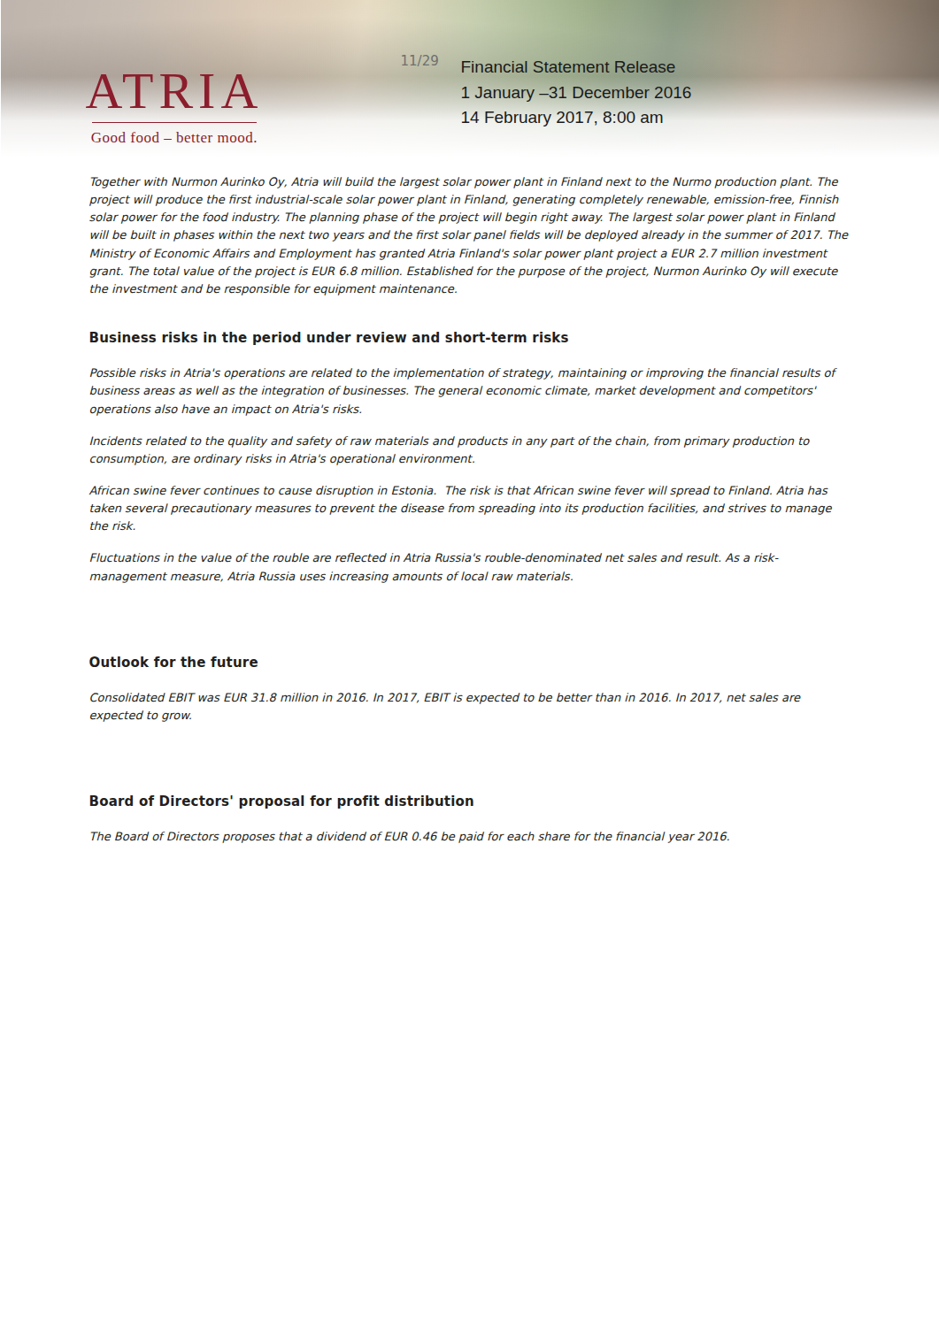ATRIA
Good food – better mood.
11/29
Financial Statement Release
1 January –31 December 2016
14 February 2017, 8:00 am
Together with Nurmon Aurinko Oy, Atria will build the largest solar power plant in Finland next to the Nurmo production plant. The project will produce the first industrial-scale solar power plant in Finland, generating completely renewable, emission-free, Finnish solar power for the food industry. The planning phase of the project will begin right away. The largest solar power plant in Finland will be built in phases within the next two years and the first solar panel fields will be deployed already in the summer of 2017. The Ministry of Economic Affairs and Employment has granted Atria Finland's solar power plant project a EUR 2.7 million investment grant. The total value of the project is EUR 6.8 million. Established for the purpose of the project, Nurmon Aurinko Oy will execute the investment and be responsible for equipment maintenance.
Business risks in the period under review and short-term risks
Possible risks in Atria's operations are related to the implementation of strategy, maintaining or improving the financial results of business areas as well as the integration of businesses. The general economic climate, market development and competitors' operations also have an impact on Atria's risks.
Incidents related to the quality and safety of raw materials and products in any part of the chain, from primary production to consumption, are ordinary risks in Atria's operational environment.
African swine fever continues to cause disruption in Estonia. The risk is that African swine fever will spread to Finland. Atria has taken several precautionary measures to prevent the disease from spreading into its production facilities, and strives to manage the risk.
Fluctuations in the value of the rouble are reflected in Atria Russia's rouble-denominated net sales and result. As a risk-management measure, Atria Russia uses increasing amounts of local raw materials.
Outlook for the future
Consolidated EBIT was EUR 31.8 million in 2016. In 2017, EBIT is expected to be better than in 2016. In 2017, net sales are expected to grow.
Board of Directors' proposal for profit distribution
The Board of Directors proposes that a dividend of EUR 0.46 be paid for each share for the financial year 2016.